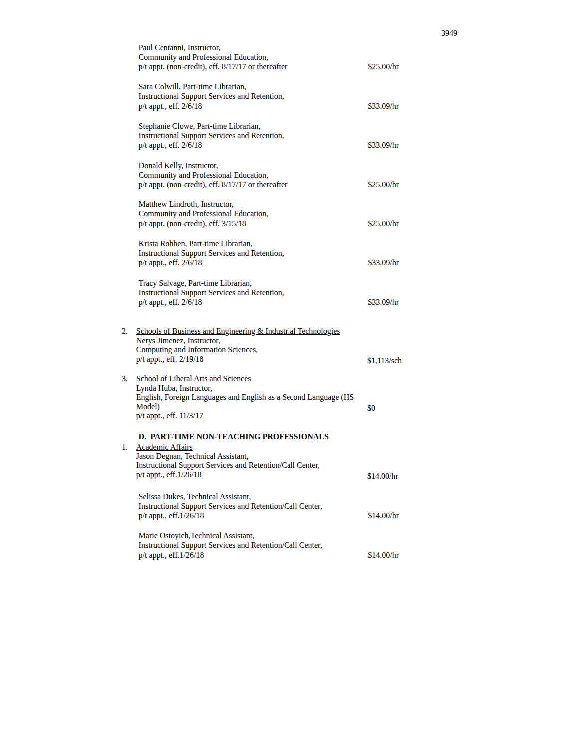3949
| Paul Centanni, Instructor, Community and Professional Education, p/t appt. (non-credit), eff. 8/17/17 or thereafter | $25.00/hr |
| Sara Colwill, Part-time Librarian, Instructional Support Services and Retention, p/t appt., eff. 2/6/18 | $33.09/hr |
| Stephanie Clowe, Part-time Librarian, Instructional Support Services and Retention, p/t appt., eff. 2/6/18 | $33.09/hr |
| Donald Kelly, Instructor, Community and Professional Education, p/t appt. (non-credit), eff. 8/17/17 or thereafter | $25.00/hr |
| Matthew Lindroth, Instructor, Community and Professional Education, p/t appt. (non-credit), eff. 3/15/18 | $25.00/hr |
| Krista Robben, Part-time Librarian, Instructional Support Services and Retention, p/t appt., eff. 2/6/18 | $33.09/hr |
| Tracy Salvage, Part-time Librarian, Instructional Support Services and Retention, p/t appt., eff. 2/6/18 | $33.09/hr |
2.
| Schools of Business and Engineering & Industrial Technologies Nerys Jimenez, Instructor, Computing and Information Sciences, p/t appt., eff. 2/19/18 | $1,113/sch |
3.
| School of Liberal Arts and Sciences Lynda Huba, Instructor, English, Foreign Languages and English as a Second Language (HS Model) p/t appt., eff. 11/3/17 | $0 |
D. PART-TIME NON-TEACHING PROFESSIONALS
1.
| Academic Affairs Jason Degnan, Technical Assistant, Instructional Support Services and Retention/Call Center, p/t appt., eff.1/26/18 | $14.00/hr |
| Selissa Dukes, Technical Assistant, Instructional Support Services and Retention/Call Center, p/t appt., eff.1/26/18 | $14.00/hr |
| Marie Ostoyich,Technical Assistant, Instructional Support Services and Retention/Call Center, p/t appt., eff.1/26/18 | $14.00/hr |